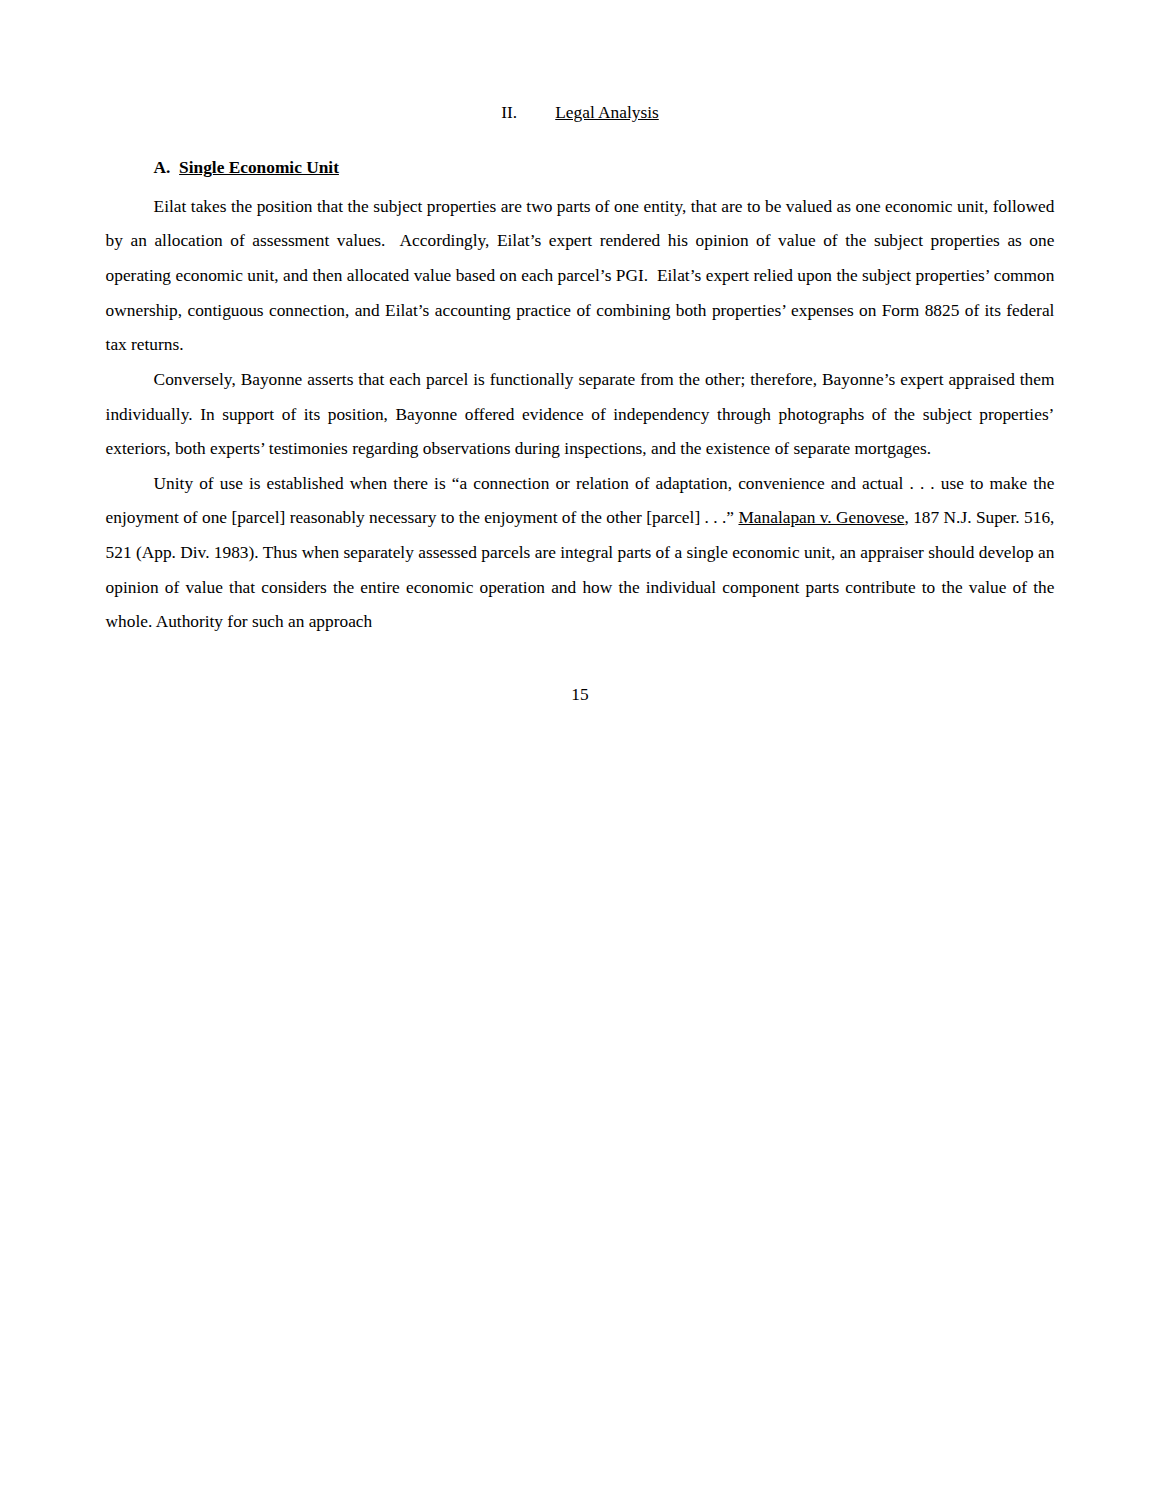II. Legal Analysis
A. Single Economic Unit
Eilat takes the position that the subject properties are two parts of one entity, that are to be valued as one economic unit, followed by an allocation of assessment values. Accordingly, Eilat’s expert rendered his opinion of value of the subject properties as one operating economic unit, and then allocated value based on each parcel’s PGI. Eilat’s expert relied upon the subject properties’ common ownership, contiguous connection, and Eilat’s accounting practice of combining both properties’ expenses on Form 8825 of its federal tax returns.
Conversely, Bayonne asserts that each parcel is functionally separate from the other; therefore, Bayonne’s expert appraised them individually. In support of its position, Bayonne offered evidence of independency through photographs of the subject properties’ exteriors, both experts’ testimonies regarding observations during inspections, and the existence of separate mortgages.
Unity of use is established when there is “a connection or relation of adaptation, convenience and actual . . . use to make the enjoyment of one [parcel] reasonably necessary to the enjoyment of the other [parcel] . . .” Manalapan v. Genovese, 187 N.J. Super. 516, 521 (App. Div. 1983). Thus when separately assessed parcels are integral parts of a single economic unit, an appraiser should develop an opinion of value that considers the entire economic operation and how the individual component parts contribute to the value of the whole. Authority for such an approach
15